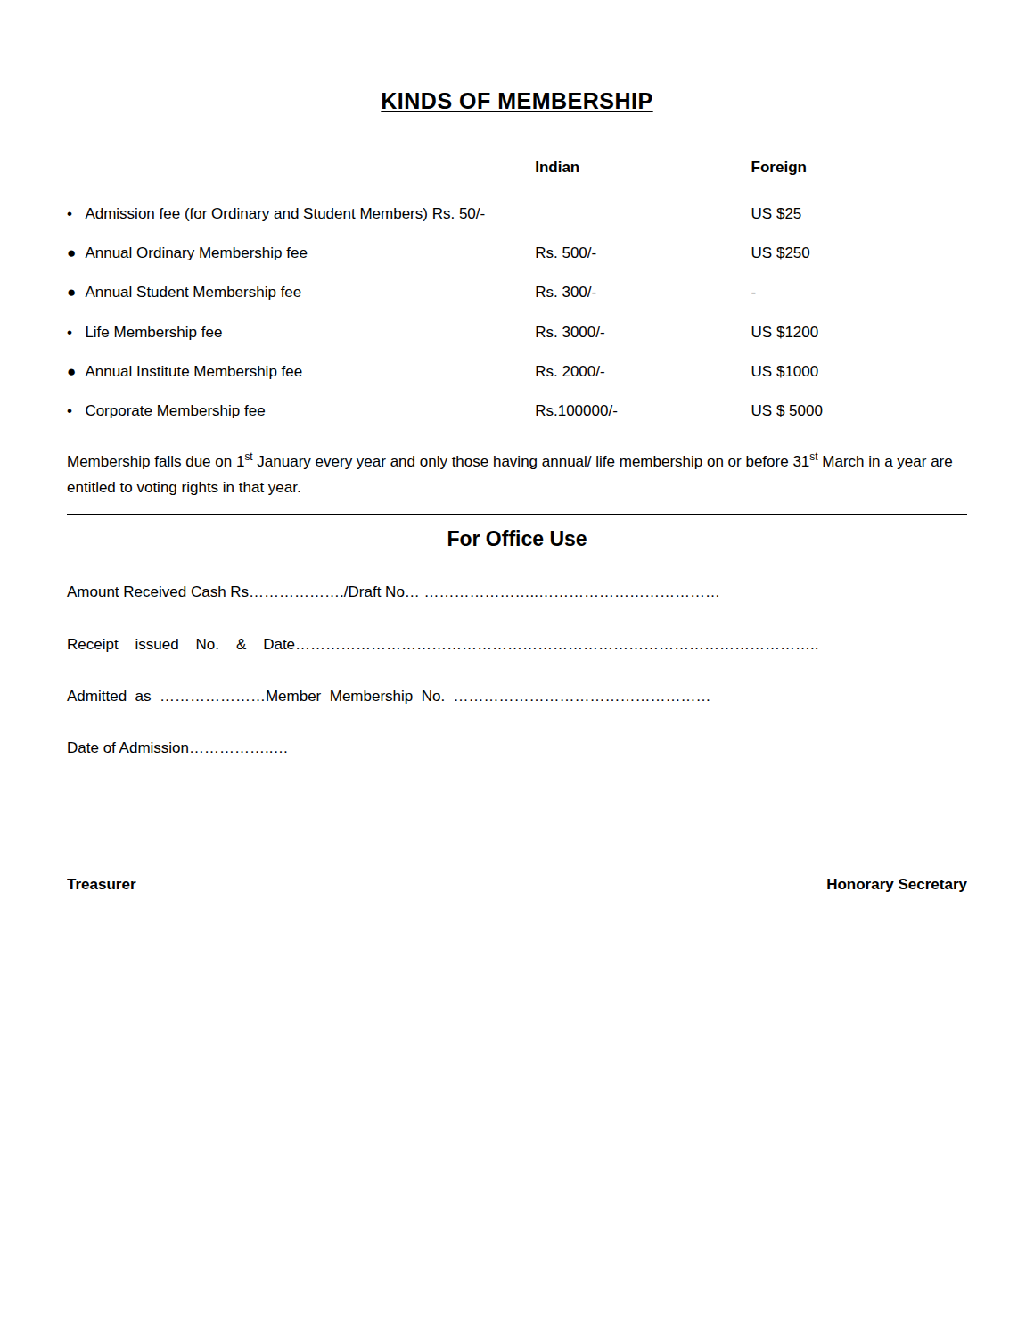KINDS OF MEMBERSHIP
| | Indian | Foreign |
| • Admission fee (for Ordinary and Student Members) Rs. 50/- | | US $25 |
| ● Annual Ordinary Membership fee | Rs. 500/- | US $250 |
| ● Annual Student Membership fee | Rs. 300/- | - |
| • Life Membership fee | Rs. 3000/- | US $1200 |
| ● Annual Institute Membership fee | Rs. 2000/- | US $1000 |
| • Corporate Membership fee | Rs.100000/- | US $ 5000 |
Membership falls due on 1st January every year and only those having annual/ life membership on or before 31st March in a year are entitled to voting rights in that year.
For Office Use
Amount Received Cash Rs………………./Draft No… …………………..………………………………
Receipt issued No. & Date…………………………………………………………………………………………..
Admitted as …………………Member Membership No. ……………………………………………
Date of Admission……………..…
Treasurer Honorary Secretary